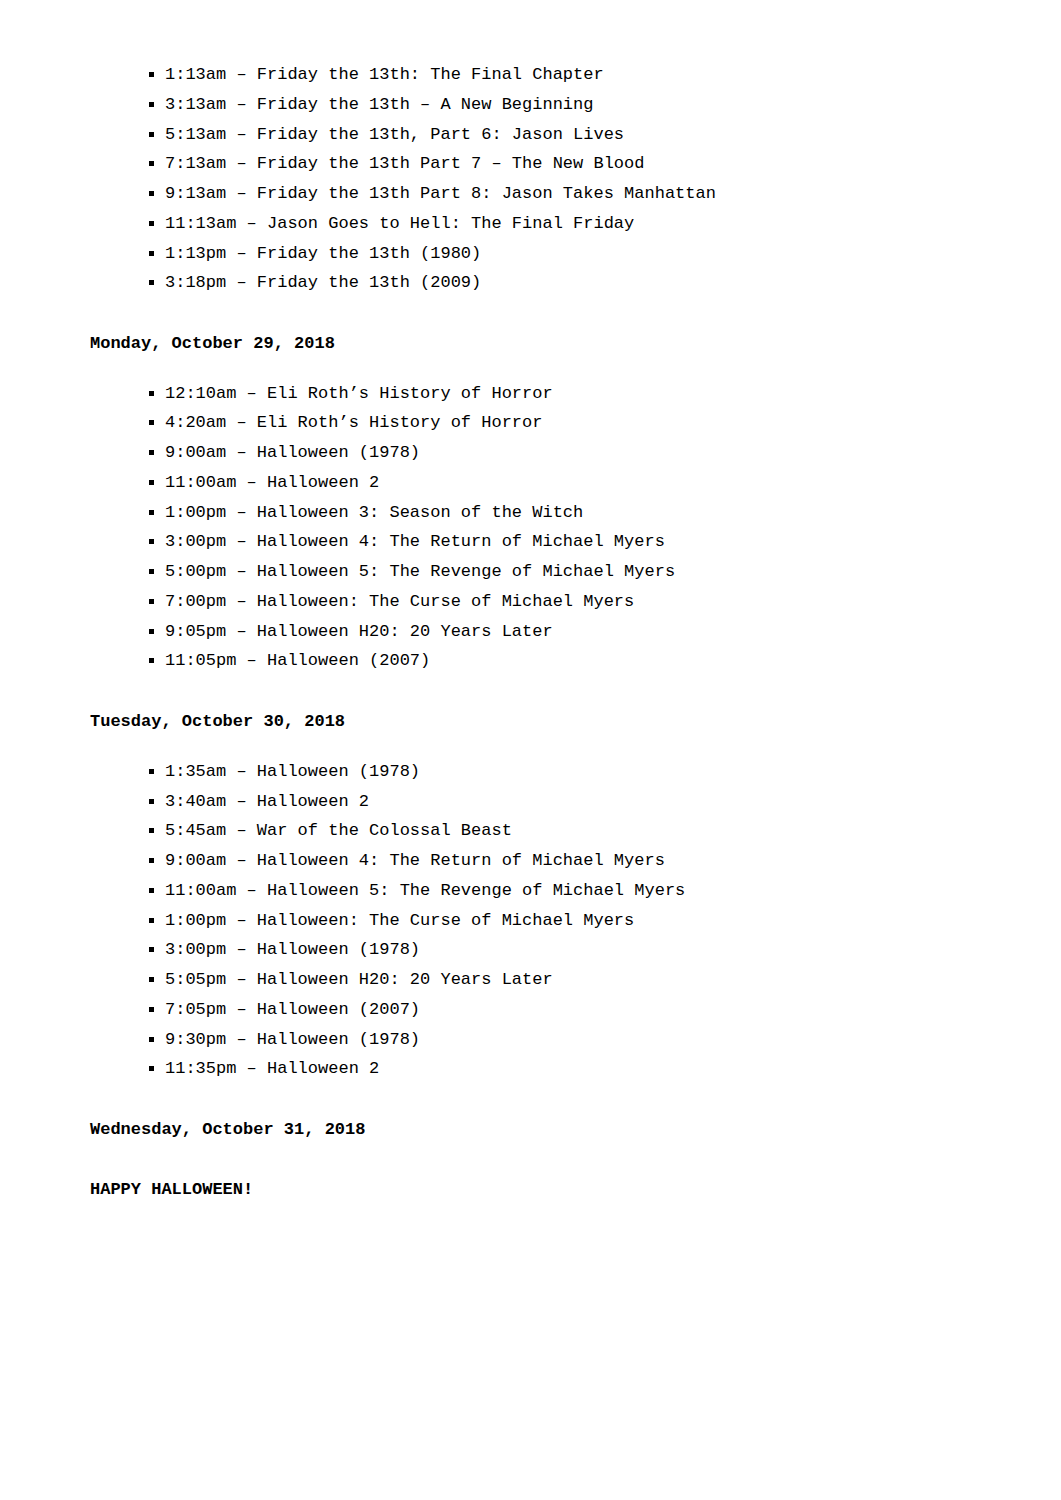1:13am – Friday the 13th: The Final Chapter
3:13am – Friday the 13th – A New Beginning
5:13am – Friday the 13th, Part 6: Jason Lives
7:13am – Friday the 13th Part 7 – The New Blood
9:13am – Friday the 13th Part 8: Jason Takes Manhattan
11:13am – Jason Goes to Hell: The Final Friday
1:13pm – Friday the 13th (1980)
3:18pm – Friday the 13th (2009)
Monday, October 29, 2018
12:10am – Eli Roth’s History of Horror
4:20am – Eli Roth’s History of Horror
9:00am – Halloween (1978)
11:00am – Halloween 2
1:00pm – Halloween 3: Season of the Witch
3:00pm – Halloween 4: The Return of Michael Myers
5:00pm – Halloween 5: The Revenge of Michael Myers
7:00pm – Halloween: The Curse of Michael Myers
9:05pm – Halloween H20: 20 Years Later
11:05pm – Halloween (2007)
Tuesday, October 30, 2018
1:35am – Halloween (1978)
3:40am – Halloween 2
5:45am – War of the Colossal Beast
9:00am – Halloween 4: The Return of Michael Myers
11:00am – Halloween 5: The Revenge of Michael Myers
1:00pm – Halloween: The Curse of Michael Myers
3:00pm – Halloween (1978)
5:05pm – Halloween H20: 20 Years Later
7:05pm – Halloween (2007)
9:30pm – Halloween (1978)
11:35pm – Halloween 2
Wednesday, October 31, 2018
HAPPY HALLOWEEN!